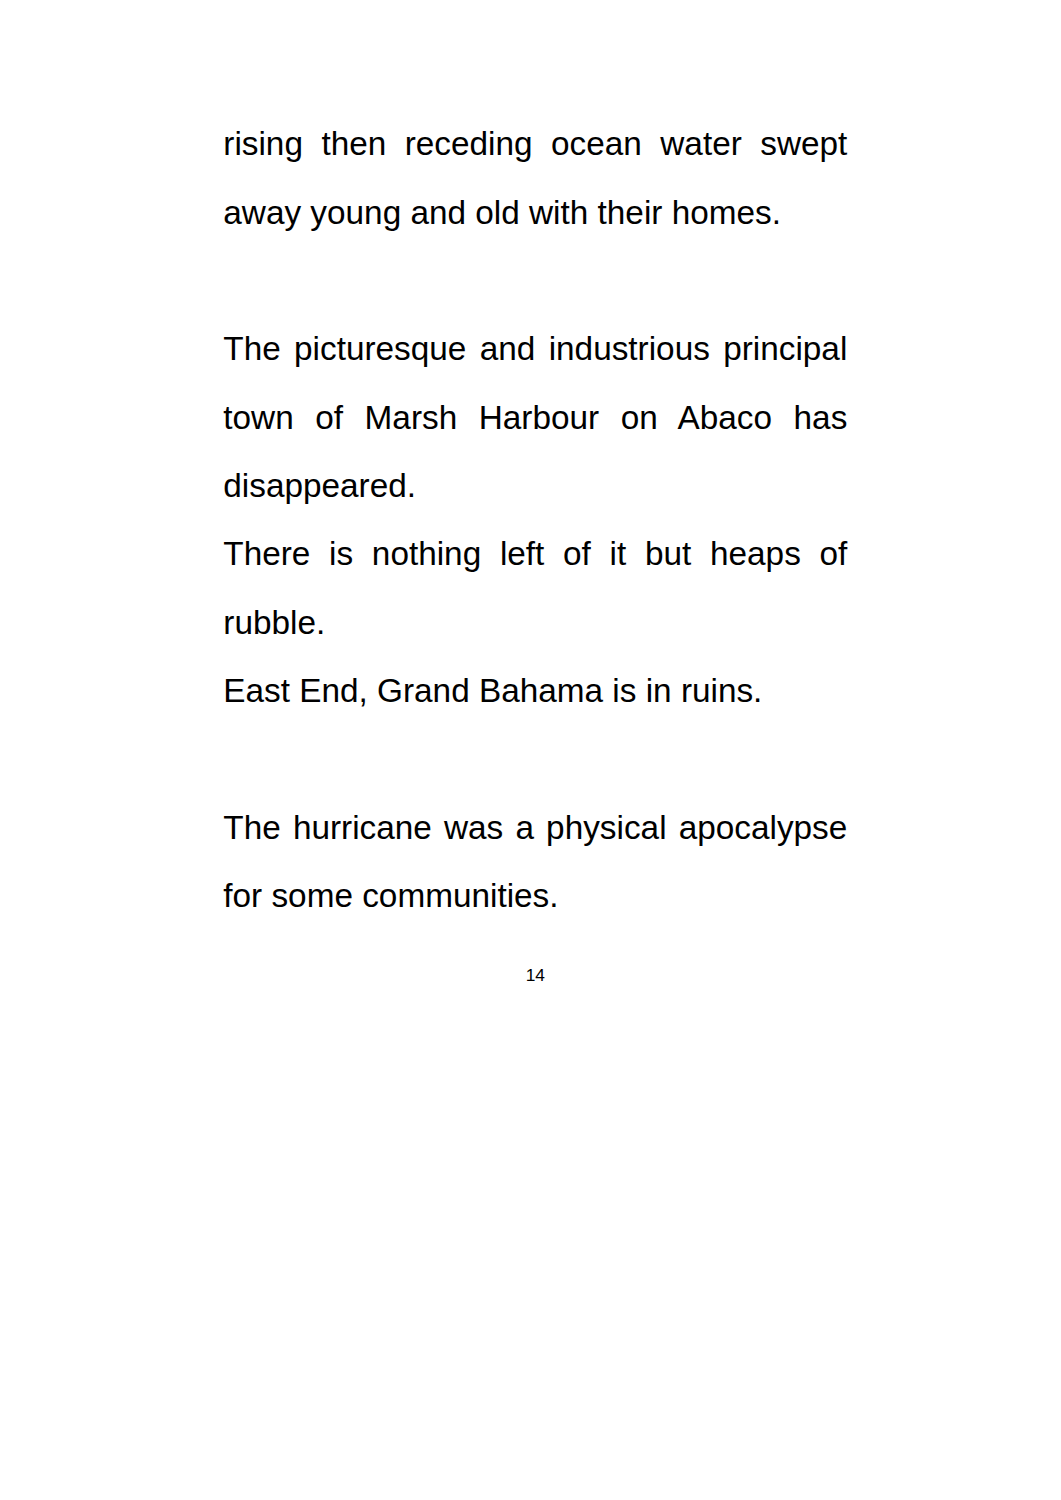rising then receding ocean water swept away young and old with their homes.
The picturesque and industrious principal town of Marsh Harbour on Abaco has disappeared.
There is nothing left of it but heaps of rubble.
East End, Grand Bahama is in ruins.
The hurricane was a physical apocalypse for some communities.
14